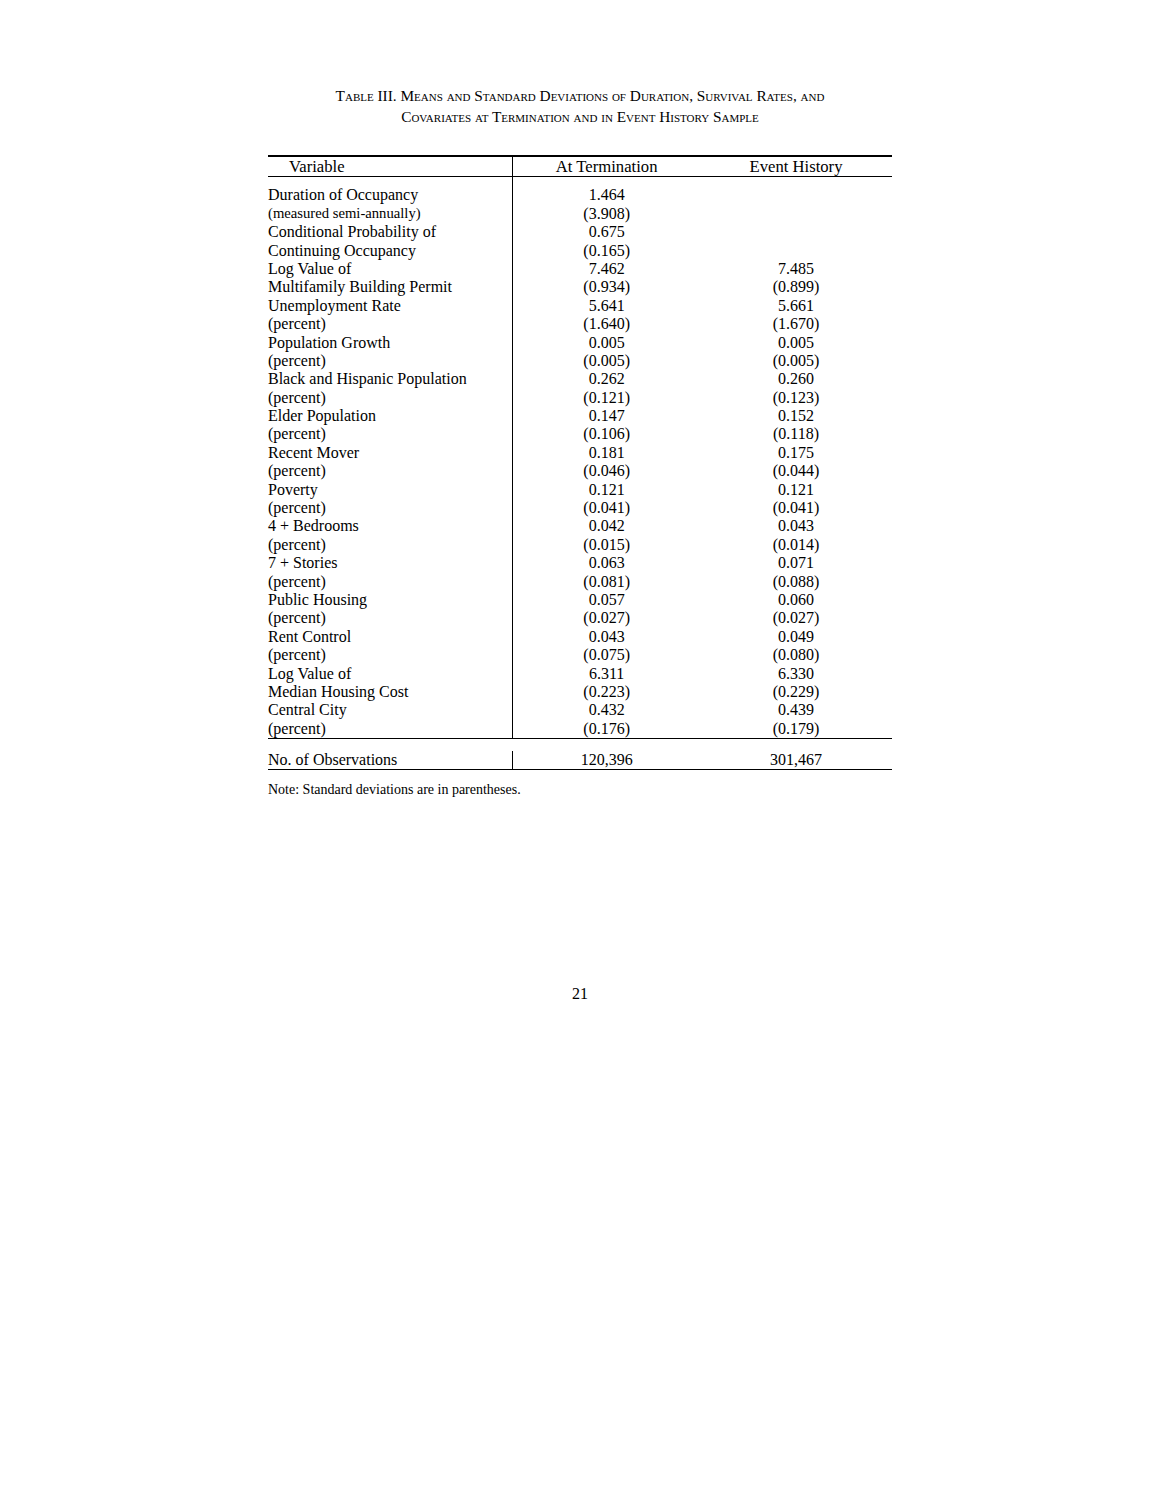Table III. Means and Standard Deviations of Duration, Survival Rates, and
Covariates at Termination and in Event History Sample
| Variable | At Termination | Event History |
| Duration of Occupancy | 1.464 | |
| (measured semi-annually) | (3.908) | |
| Conditional Probability of | 0.675 | |
| Continuing Occupancy | (0.165) | |
| Log Value of | 7.462 | 7.485 |
| Multifamily Building Permit | (0.934) | (0.899) |
| Unemployment Rate | 5.641 | 5.661 |
| (percent) | (1.640) | (1.670) |
| Population Growth | 0.005 | 0.005 |
| (percent) | (0.005) | (0.005) |
| Black and Hispanic Population | 0.262 | 0.260 |
| (percent) | (0.121) | (0.123) |
| Elder Population | 0.147 | 0.152 |
| (percent) | (0.106) | (0.118) |
| Recent Mover | 0.181 | 0.175 |
| (percent) | (0.046) | (0.044) |
| Poverty | 0.121 | 0.121 |
| (percent) | (0.041) | (0.041) |
| 4 + Bedrooms | 0.042 | 0.043 |
| (percent) | (0.015) | (0.014) |
| 7 + Stories | 0.063 | 0.071 |
| (percent) | (0.081) | (0.088) |
| Public Housing | 0.057 | 0.060 |
| (percent) | (0.027) | (0.027) |
| Rent Control | 0.043 | 0.049 |
| (percent) | (0.075) | (0.080) |
| Log Value of | 6.311 | 6.330 |
| Median Housing Cost | (0.223) | (0.229) |
| Central City | 0.432 | 0.439 |
| (percent) | (0.176) | (0.179) |
| No. of Observations | 120,396 | 301,467 |
Note: Standard deviations are in parentheses.
21